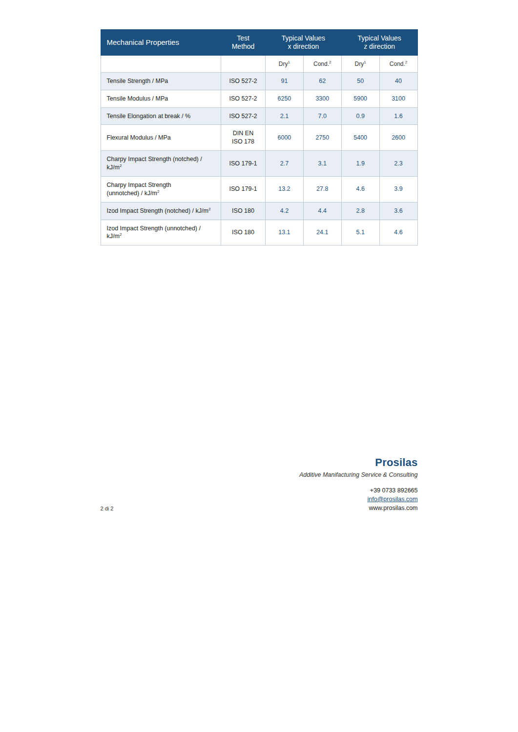| Mechanical Properties | Test Method | Typical Values x direction | Typical Values z direction |
| --- | --- | --- | --- |
| | | Dry 1 | Cond. 2 | Dry 1 | Cond. 2 |
| Tensile Strength / MPa | ISO 527-2 | 91 | 62 | 50 | 40 |
| Tensile Modulus / MPa | ISO 527-2 | 6250 | 3300 | 5900 | 3100 |
| Tensile Elongation at break / % | ISO 527-2 | 2.1 | 7.0 | 0.9 | 1.6 |
| Flexural Modulus / MPa | DIN EN ISO 178 | 6000 | 2750 | 5400 | 2600 |
| Charpy Impact Strength (notched) / kJ/m 2 | ISO 179-1 | 2.7 | 3.1 | 1.9 | 2.3 |
| Charpy Impact Strength (unnotched) / kJ/m 2 | ISO 179-1 | 13.2 | 27.8 | 4.6 | 3.9 |
| Izod Impact Strength (notched) / kJ/m 2 | ISO 180 | 4.2 | 4.4 | 2.8 | 3.6 |
| Izod Impact Strength (unnotched) / kJ/m 2 | ISO 180 | 13.1 | 24.1 | 5.1 | 4.6 |
2 di 2
Prosilas
Additive Manifacturing Service & Consulting
+39 0733 892665
info@prosilas.com
www.prosilas.com